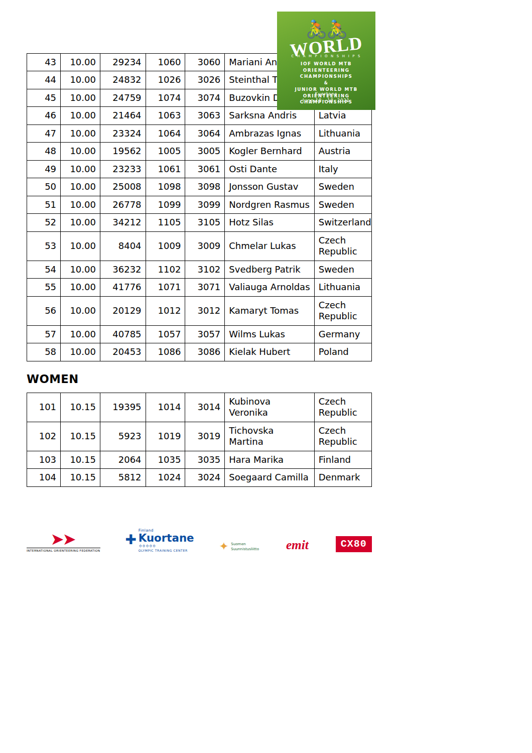🚴🚴
WORLD
C H A M P I O N S H I P S
IOF WORLD MTB
ORIENTEERING
CHAMPIONSHIPS
&
JUNIOR WORLD MTB
ORIENTEERING
CHAMPIONSHIPS
Kuortane
June 10 - 18, 2021
| 43 | 10.00 | 29234 | 1060 | 3060 | Mariani Antonio | Italy |
| 44 | 10.00 | 24832 | 1026 | 3026 | Steinthal Thomas | Denmark |
| 45 | 10.00 | 24759 | 1074 | 3074 | Buzovkin Danil | Neutral |
| 46 | 10.00 | 21464 | 1063 | 3063 | Sarksna Andris | Latvia |
| 47 | 10.00 | 23324 | 1064 | 3064 | Ambrazas Ignas | Lithuania |
| 48 | 10.00 | 19562 | 1005 | 3005 | Kogler Bernhard | Austria |
| 49 | 10.00 | 23233 | 1061 | 3061 | Osti Dante | Italy |
| 50 | 10.00 | 25008 | 1098 | 3098 | Jonsson Gustav | Sweden |
| 51 | 10.00 | 26778 | 1099 | 3099 | Nordgren Rasmus | Sweden |
| 52 | 10.00 | 34212 | 1105 | 3105 | Hotz Silas | Switzerland |
| 53 | 10.00 | 8404 | 1009 | 3009 | Chmelar Lukas | Czech Republic |
| 54 | 10.00 | 36232 | 1102 | 3102 | Svedberg Patrik | Sweden |
| 55 | 10.00 | 41776 | 1071 | 3071 | Valiauga Arnoldas | Lithuania |
| 56 | 10.00 | 20129 | 1012 | 3012 | Kamaryt Tomas | Czech Republic |
| 57 | 10.00 | 40785 | 1057 | 3057 | Wilms Lukas | Germany |
| 58 | 10.00 | 20453 | 1086 | 3086 | Kielak Hubert | Poland |
WOMEN
| 101 | 10.15 | 19395 | 1014 | 3014 | Kubinova Veronika | Czech Republic |
| 102 | 10.15 | 5923 | 1019 | 3019 | Tichovska Martina | Czech Republic |
| 103 | 10.15 | 2064 | 1035 | 3035 | Hara Marika | Finland |
| 104 | 10.15 | 5812 | 1024 | 3024 | Soegaard Camilla | Denmark |
➤➤
INTERNATIONAL ORIENTEERING FEDERATION
✚
Finland
Kuortane
⚪⚪⚪⚪⚪
OLYMPIC TRAINING CENTER
✦
Suomen
Suunnistusliitto
emit
CX80